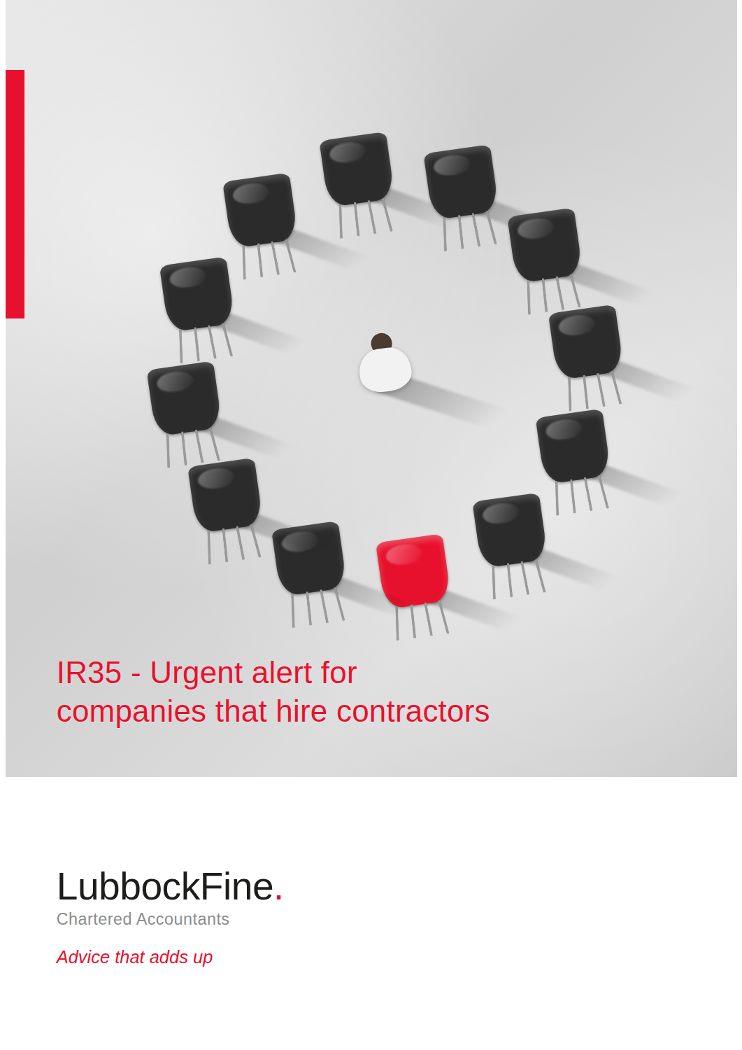IR35 - Urgent alert for
companies that hire contractors
LubbockFine.
Chartered Accountants
Advice that adds up